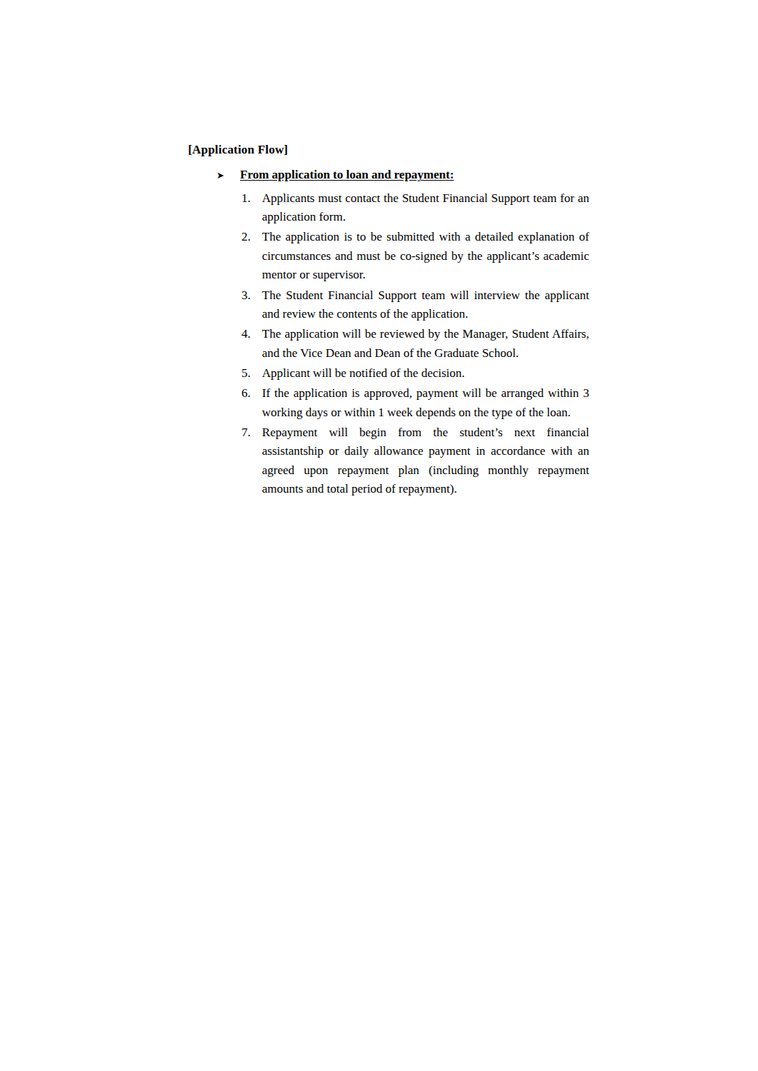[Application Flow]
➤ From application to loan and repayment:
1. Applicants must contact the Student Financial Support team for an application form.
2. The application is to be submitted with a detailed explanation of circumstances and must be co-signed by the applicant’s academic mentor or supervisor.
3. The Student Financial Support team will interview the applicant and review the contents of the application.
4. The application will be reviewed by the Manager, Student Affairs, and the Vice Dean and Dean of the Graduate School.
5. Applicant will be notified of the decision.
6. If the application is approved, payment will be arranged within 3 working days or within 1 week depends on the type of the loan.
7. Repayment will begin from the student’s next financial assistantship or daily allowance payment in accordance with an agreed upon repayment plan (including monthly repayment amounts and total period of repayment).